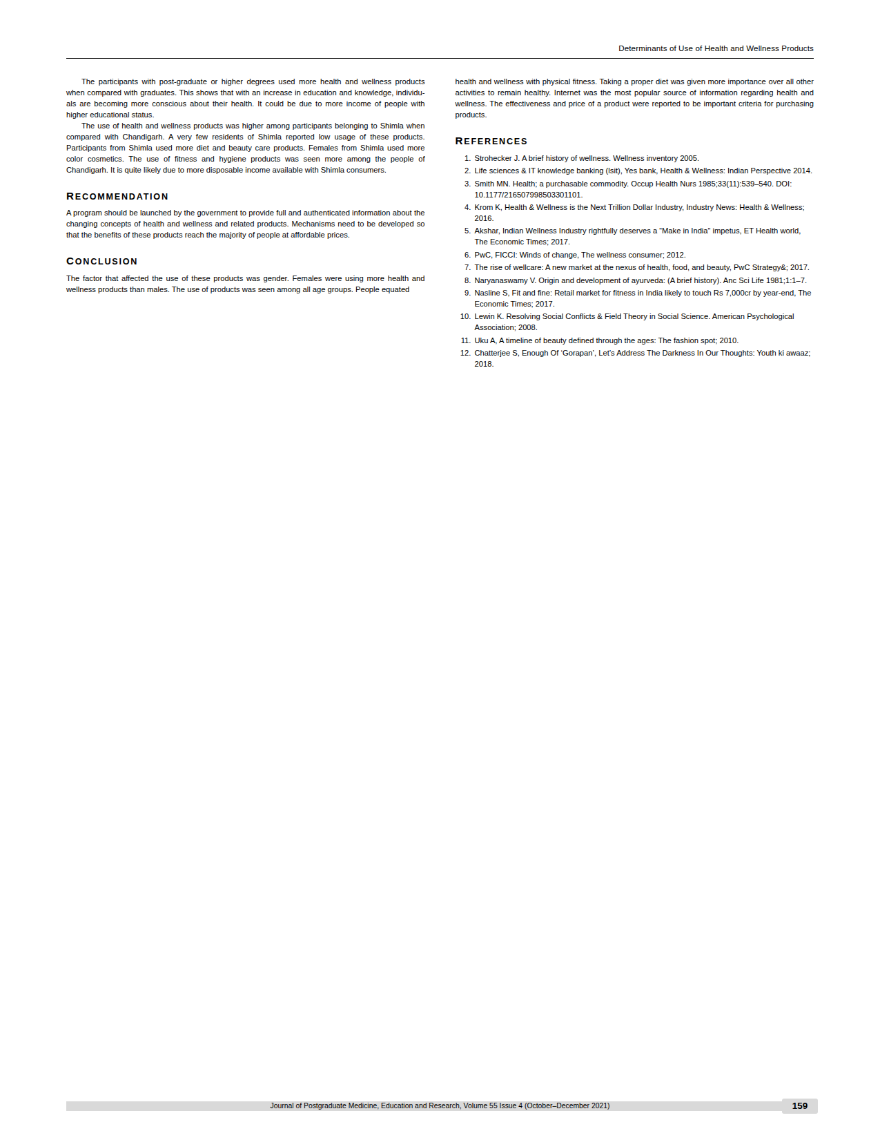Determinants of Use of Health and Wellness Products
The participants with post-graduate or higher degrees used more health and wellness products when compared with graduates. This shows that with an increase in education and knowledge, individuals are becoming more conscious about their health. It could be due to more income of people with higher educational status.
The use of health and wellness products was higher among participants belonging to Shimla when compared with Chandigarh. A very few residents of Shimla reported low usage of these products. Participants from Shimla used more diet and beauty care products. Females from Shimla used more color cosmetics. The use of fitness and hygiene products was seen more among the people of Chandigarh. It is quite likely due to more disposable income available with Shimla consumers.
Recommendation
A program should be launched by the government to provide full and authenticated information about the changing concepts of health and wellness and related products. Mechanisms need to be developed so that the benefits of these products reach the majority of people at affordable prices.
Conclusion
The factor that affected the use of these products was gender. Females were using more health and wellness products than males. The use of products was seen among all age groups. People equated
health and wellness with physical fitness. Taking a proper diet was given more importance over all other activities to remain healthy. Internet was the most popular source of information regarding health and wellness. The effectiveness and price of a product were reported to be important criteria for purchasing products.
References
Strohecker J. A brief history of wellness. Wellness inventory 2005.
Life sciences & IT knowledge banking (lsit), Yes bank, Health & Wellness: Indian Perspective 2014.
Smith MN. Health; a purchasable commodity. Occup Health Nurs 1985;33(11):539–540. DOI: 10.1177/216507998503301101.
Krom K, Health & Wellness is the Next Trillion Dollar Industry, Industry News: Health & Wellness; 2016.
Akshar, Indian Wellness Industry rightfully deserves a “Make in India” impetus, ET Health world, The Economic Times; 2017.
PwC, FICCI: Winds of change, The wellness consumer; 2012.
The rise of wellcare: A new market at the nexus of health, food, and beauty, PwC Strategy&; 2017.
Naryanaswamy V. Origin and development of ayurveda: (A brief history). Anc Sci Life 1981;1:1–7.
Nasline S, Fit and fine: Retail market for fitness in India likely to touch Rs 7,000cr by year-end, The Economic Times; 2017.
Lewin K. Resolving Social Conflicts & Field Theory in Social Science. American Psychological Association; 2008.
Uku A, A timeline of beauty defined through the ages: The fashion spot; 2010.
Chatterjee S, Enough Of ‘Gorapan’, Let’s Address The Darkness In Our Thoughts: Youth ki awaaz; 2018.
Journal of Postgraduate Medicine, Education and Research, Volume 55 Issue 4 (October–December 2021)
159